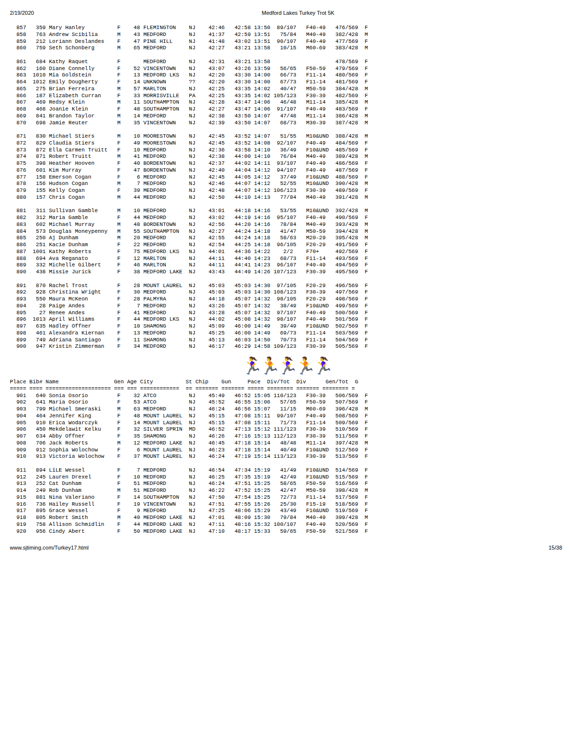2/19/2020
Medford Lakes Turkey Trot 5K
  857   359 Mary Hanley          F    48 FLEMINGTON    NJ    42:46   42:58 13:50  89/107   F40-49   476/569  F
  858   763 Andrew Scibilia      M    43 MEDFORD       NJ    41:37   42:59 13:51   75/84   M40-49   382/428  M
  859   212 Loriann Deslandes    F    47 PINE HILL     NJ    41:48   43:02 13:51  90/107   F40-49   477/569  F
  860   759 Seth Schonberg       M    65 MEDFORD       NJ    42:27   43:21 13:58   10/15   M60-69   383/428  M

  861   684 Kathy Raquet         F       MEDFORD       NJ    42:31   43:21 13:58                    478/569  F
  862   160 Diane Connelly       F    52 VINCENTOWN    NJ    43:07   43:26 13:59   56/65   F50-59   479/569  F
  863  1010 Mia Goldstein        F    13 MEDFORD LKS   NJ    42:20   43:30 14:00   66/73   F11-14   480/569  F
  864  1012 Emily Dougherty      F    14 UNKNOWN       ??    42:20   43:30 14:00   67/73   F11-14   481/569  F
  865   275 Brian Ferreira       M    57 MARLTON       NJ    42:25   43:35 14:02   40/47   M50-59   384/428  M
  866   187 Elizabeth Curran     F    33 MORRISVILLE   PA    42:25   43:35 14:02 105/123   F30-39   482/569  F
  867   469 Redsy Klein          M    11 SOUTHAMPTON   NJ    42:28   43:47 14:06   46/48   M11-14   385/428  M
  868   468 Joanie Klein         F    48 SOUTHAMPTON   NJ    42:27   43:47 14:06  91/107   F40-49   483/569  F
  869   841 Brandon Taylor       M    14 MEDFORD       NJ    42:38   43:50 14:07   47/48   M11-14   386/428  M
  870   698 Jamie Reuter         M    35 VINCENTOWN    NJ    42:39   43:50 14:07   68/73   M30-39   387/428  M

  871   830 Michael Stiers       M    10 MOORESTOWN    NJ    42:45   43:52 14:07   51/55   M10&UND  388/428  M
  872   829 Claudia Stiers       F    49 MOORESTOWN    NJ    42:45   43:52 14:08  92/107   F40-49   484/569  F
  873   872 Ella Carmen Truitt   F    10 MEDFORD       NJ    42:36   43:58 14:10   36/49   F10&UND  485/569  F
  874   871 Robert Truitt        M    41 MEDFORD       NJ    42:38   44:00 14:10   76/84   M40-49   389/428  M
  875   398 Heather Hooven       F    40 BORDENTOWN    NJ    42:37   44:02 14:11  93/107   F40-49   486/569  F
  876   601 Kim Murray           F    47 BORDENTOWN    NJ    42:40   44:04 14:12  94/107   F40-49   487/569  F
  877   158 Emerson Cogan        F     6 MEDFORD       NJ    42:45   44:05 14:12   37/49   F10&UND  488/569  F
  878   156 Hudson Cogan         M     7 MEDFORD       NJ    42:46   44:07 14:12   52/55   M10&UND  390/428  M
  879   155 Kelly Cogan          F    39 MEDFORD       NJ    42:48   44:07 14:12 106/123   F30-39   489/569  F
  880   157 Chris Cogan          M    44 MEDFORD       NJ    42:50   44:10 14:13   77/84   M40-49   391/428  M

  881   311 Sullivan Gamble      M    10 MEDFORD       NJ    43:01   44:18 14:16   53/55   M10&UND  392/428  M
  882   312 Maria Gamble         F    44 MEDFORD       NJ    43:02   44:19 14:16  95/107   F40-49   490/569  F
  883   602 Michael Murray       M    48 BORDENTOWN    NJ    42:56   44:20 14:16   78/84   M40-49   393/428  M
  884   573 Douglas Moneypenny   M    55 SOUTHAMPTON   NJ    42:27   44:24 14:18   41/47   M50-59   394/428  M
  885   250 Aj Dunham            M    20 MEDFORD       NJ    42:55   44:24 14:18   58/63   M20-29   395/428  M
  886   251 Kacie Dunham         F    22 MEDFORD       NJ    42:54   44:25 14:18  96/105   F20-29   491/569  F
  887  1001 Kathy Roberts        F    75 MEDFORD LKS   NJ    44:01   44:36 14:22    2/2    F70+     492/569  F
  888   694 Ava Reganato         F    12 MARLTON       NJ    44:11   44:40 14:23   68/73   F11-14   493/569  F
  889   332 Michelle Gilbert     F    46 MARLTON       NJ    44:11   44:41 14:23  96/107   F40-49   494/569  F
  890   438 Missie Jurick        F    38 MEDFORD LAKE  NJ    43:43   44:49 14:26 107/123   F30-39   495/569  F

  891   870 Rachel Trost         F    28 MOUNT LAUREL  NJ    45:03   45:03 14:30  97/105   F20-29   496/569  F
  892   928 Christina Wright     F    30 MEDFORD       NJ    45:03   45:03 14:30 108/123   F30-39   497/569  F
  893   550 Maura McKeon         F    28 PALMYRA       NJ    44:18   45:07 14:32  98/105   F20-29   498/569  F
  894    28 Paige Andes          F     7 MEDFORD       NJ    43:26   45:07 14:32   38/49   F10&UND  499/569  F
  895    27 Renee Andes          F    41 MEDFORD       NJ    43:28   45:07 14:32  97/107   F40-49   500/569  F
  896  1013 April Williams       F    44 MEDFORD LKS   NJ    44:02   45:08 14:32  98/107   F40-49   501/569  F
  897   635 Hadley Offner        F    10 SHAMONG       NJ    45:09   46:00 14:49   39/49   F10&UND  502/569  F
  898   461 Alexandra Kiernan    F    13 MEDFORD       NJ    45:25   46:00 14:49   69/73   F11-14   503/569  F
  899   749 Adriana Santiago     F    11 SHAMONG       NJ    45:13   46:03 14:50   70/73   F11-14   504/569  F
  900   947 Kristin Zimmerman    F    34 MEDFORD       NJ    46:17   46:29 14:58 109/123   F30-39   505/569  F
🏃‍♀️🏃🏃‍♀️🏃🏃‍♀️
Place Bib# Name                 Gen Age City          St Chip    Gun     Pace  Div/Tot  Div      Gen/Tot  G
===== ==== ==================== === === ============  == ======= ======= ===== ======== ======= ======== =
  901   640 Sonia Osorio         F    32 ATCO          NJ    45:49   46:52 15:05 110/123   F30-39   506/569  F
  902   641 Maria Osorio         F    53 ATCO          NJ    45:52   46:55 15:06   57/65   F50-59   507/569  F
  903   799 Michael Smeraski     M    63 MEDFORD       NJ    46:24   46:56 15:07   11/15   M60-69   396/428  M
  904   464 Jennifer King        F    48 MOUNT LAUREL  NJ    45:15   47:08 15:11  99/107   F40-49   508/569  F
  905   910 Erica Wodarczyk      F    14 MOUNT LAUREL  NJ    45:15   47:08 15:11   71/73   F11-14   509/569  F
  906   450 Mekdelawit Kelku     F    32 SILVER SPRIN  MD    46:52   47:13 15:12 111/123   F30-39   510/569  F
  907   634 Abby Offner          F    35 SHAMONG       NJ    46:26   47:16 15:13 112/123   F30-39   511/569  F
  908   706 Jack Roberts         M    12 MEDFORD LAKE  NJ    46:45   47:18 15:14   48/48   M11-14   397/428  M
  909   912 Sophia Wolochow      F     6 MOUNT LAUREL  NJ    46:23   47:18 15:14   40/49   F10&UND  512/569  F
  910   913 Victoria Wolochow    F    37 MOUNT LAUREL  NJ    46:24   47:19 15:14 113/123   F30-39   513/569  F

  911   894 LíLE Wessel          F     7 MEDFORD       NJ    46:54   47:34 15:19   41/49   F10&UND  514/569  F
  912   245 Lauren Drexel        F    10 MEDFORD       NJ    46:25   47:35 15:19   42/49   F10&UND  515/569  F
  913   252 Cat Dunham           F    51 MEDFORD       NJ    46:24   47:51 15:25   58/65   F50-59   516/569  F
  914   249 Rob Dunham           M    51 MEDFORD       NJ    46:22   47:52 15:25   42/47   M50-59   398/428  M
  915   881 Nina Valeriano       F    14 SOUTHAMPTON   NJ    47:50   47:54 15:25   72/73   F11-14   517/569  F
  916   736 Hailey Russell       F    19 VINCENTOWN    NJ    47:51   47:55 15:26   25/30   F15-19   518/569  F
  917   895 Grace Wessel         F     9 MEDFORD       NJ    47:25   48:06 15:29   43/49   F10&UND  519/569  F
  918   805 Robert Smith         M    40 MEDFORD LAKE  NJ    47:01   48:09 15:30   79/84   M40-49   399/428  M
  919   758 Allison Schmidlin    F    44 MEDFORD LAKE  NJ    47:11   48:16 15:32 100/107   F40-49   520/569  F
  920   956 Cindy Abert          F    50 MEDFORD LAKE  NJ    47:10   48:17 15:33   59/65   F50-59   521/569  F
www.sjtiming.com/Turkey17.html
15/38